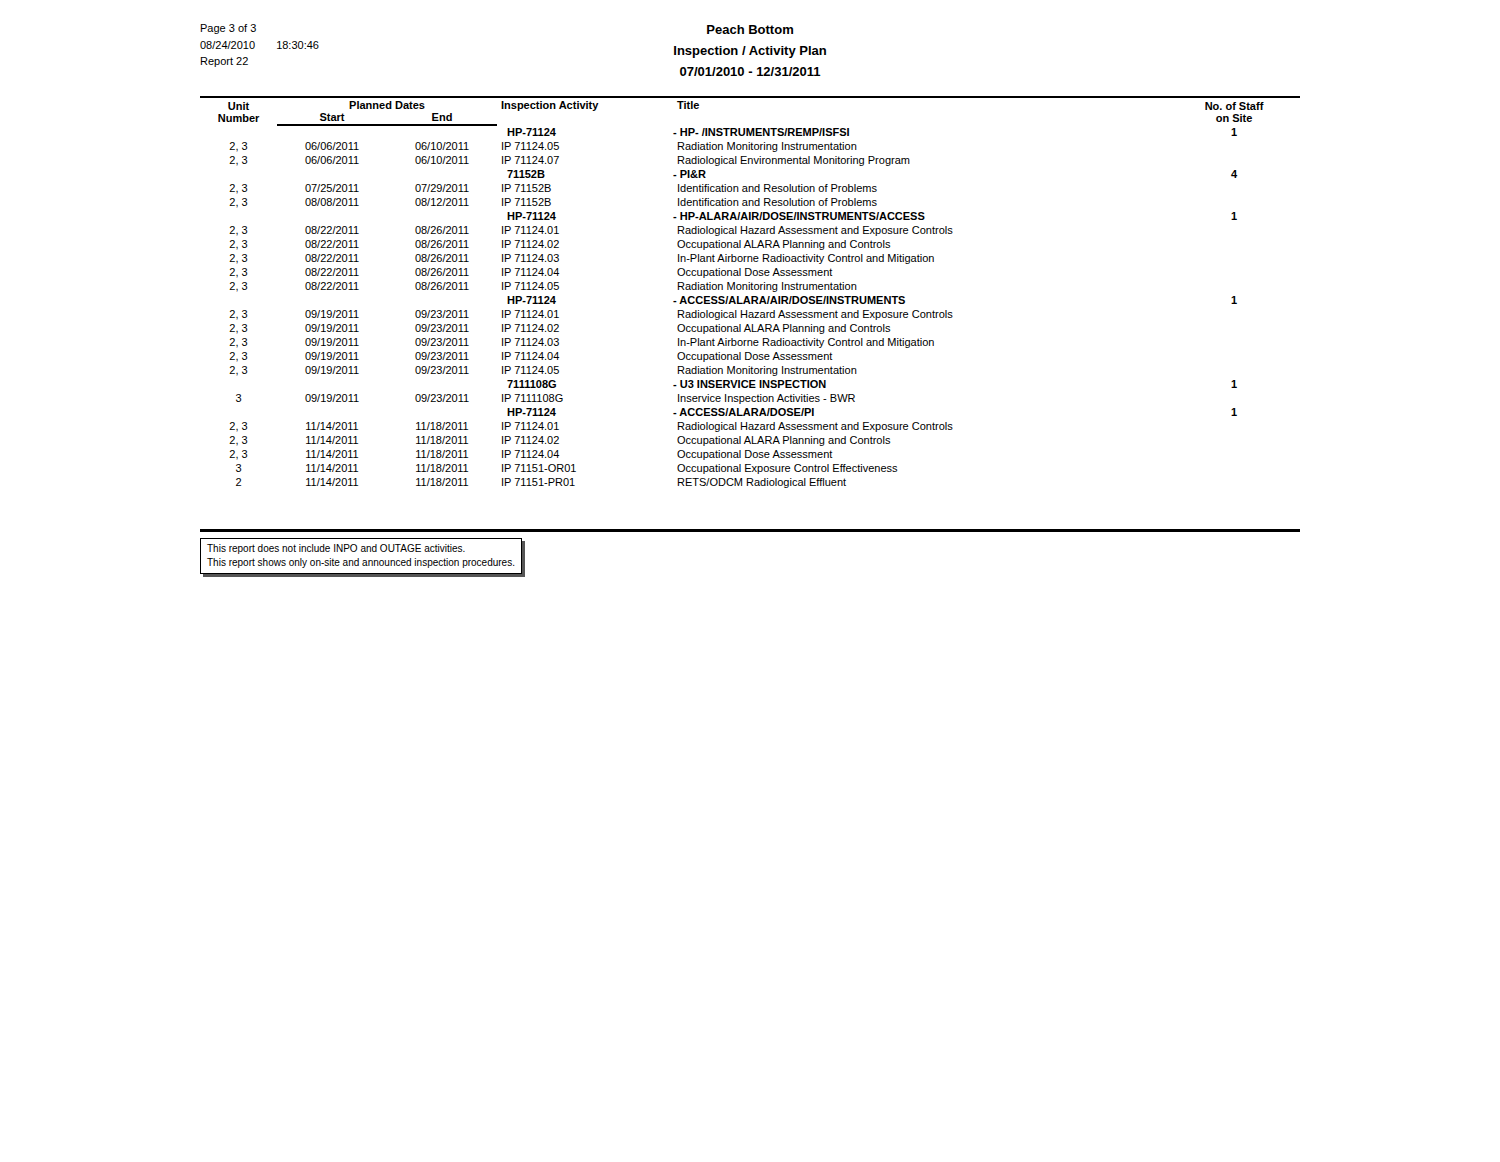Page 3 of 3
08/24/2010 18:30:46
Report 22
Peach Bottom
Inspection / Activity Plan
07/01/2010 - 12/31/2011
| Unit Number | Planned Dates | Inspection Activity | Title | No. of Staff on Site |
| --- | --- | --- | --- | --- |
| Start | End |
| | | | HP-71124 | - HP- /INSTRUMENTS/REMP/ISFSI | 1 |
| 2, 3 | 06/06/2011 | 06/10/2011 | IP 71124.05 | Radiation Monitoring Instrumentation | |
| 2, 3 | 06/06/2011 | 06/10/2011 | IP 71124.07 | Radiological Environmental Monitoring Program | |
| | | | 71152B | - PI&R | 4 |
| 2, 3 | 07/25/2011 | 07/29/2011 | IP 71152B | Identification and Resolution of Problems | |
| 2, 3 | 08/08/2011 | 08/12/2011 | IP 71152B | Identification and Resolution of Problems | |
| | | | HP-71124 | - HP-ALARA/AIR/DOSE/INSTRUMENTS/ACCESS | 1 |
| 2, 3 | 08/22/2011 | 08/26/2011 | IP 71124.01 | Radiological Hazard Assessment and Exposure Controls | |
| 2, 3 | 08/22/2011 | 08/26/2011 | IP 71124.02 | Occupational ALARA Planning and Controls | |
| 2, 3 | 08/22/2011 | 08/26/2011 | IP 71124.03 | In-Plant Airborne Radioactivity Control and Mitigation | |
| 2, 3 | 08/22/2011 | 08/26/2011 | IP 71124.04 | Occupational Dose Assessment | |
| 2, 3 | 08/22/2011 | 08/26/2011 | IP 71124.05 | Radiation Monitoring Instrumentation | |
| | | | HP-71124 | - ACCESS/ALARA/AIR/DOSE/INSTRUMENTS | 1 |
| 2, 3 | 09/19/2011 | 09/23/2011 | IP 71124.01 | Radiological Hazard Assessment and Exposure Controls | |
| 2, 3 | 09/19/2011 | 09/23/2011 | IP 71124.02 | Occupational ALARA Planning and Controls | |
| 2, 3 | 09/19/2011 | 09/23/2011 | IP 71124.03 | In-Plant Airborne Radioactivity Control and Mitigation | |
| 2, 3 | 09/19/2011 | 09/23/2011 | IP 71124.04 | Occupational Dose Assessment | |
| 2, 3 | 09/19/2011 | 09/23/2011 | IP 71124.05 | Radiation Monitoring Instrumentation | |
| | | | 7111108G | - U3 INSERVICE INSPECTION | 1 |
| 3 | 09/19/2011 | 09/23/2011 | IP 7111108G | Inservice Inspection Activities - BWR | |
| | | | HP-71124 | - ACCESS/ALARA/DOSE/PI | 1 |
| 2, 3 | 11/14/2011 | 11/18/2011 | IP 71124.01 | Radiological Hazard Assessment and Exposure Controls | |
| 2, 3 | 11/14/2011 | 11/18/2011 | IP 71124.02 | Occupational ALARA Planning and Controls | |
| 2, 3 | 11/14/2011 | 11/18/2011 | IP 71124.04 | Occupational Dose Assessment | |
| 3 | 11/14/2011 | 11/18/2011 | IP 71151-OR01 | Occupational Exposure Control Effectiveness | |
| 2 | 11/14/2011 | 11/18/2011 | IP 71151-PR01 | RETS/ODCM Radiological Effluent | |
This report does not include INPO and OUTAGE activities.
This report shows only on-site and announced inspection procedures.